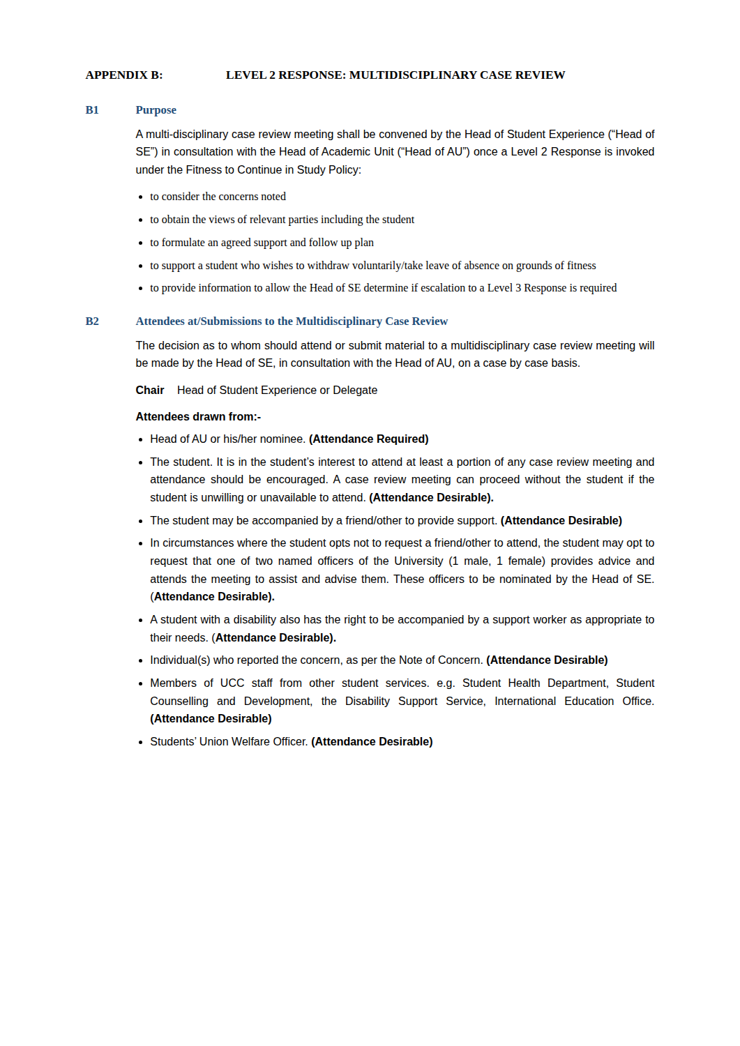APPENDIX B: LEVEL 2 RESPONSE: MULTIDISCIPLINARY CASE REVIEW
B1 Purpose
A multi-disciplinary case review meeting shall be convened by the Head of Student Experience (“Head of SE”) in consultation with the Head of Academic Unit (“Head of AU”) once a Level 2 Response is invoked under the Fitness to Continue in Study Policy:
to consider the concerns noted
to obtain the views of relevant parties including the student
to formulate an agreed support and follow up plan
to support a student who wishes to withdraw voluntarily/take leave of absence on grounds of fitness
to provide information to allow the Head of SE determine if escalation to a Level 3 Response is required
B2 Attendees at/Submissions to the Multidisciplinary Case Review
The decision as to whom should attend or submit material to a multidisciplinary case review meeting will be made by the Head of SE, in consultation with the Head of AU, on a case by case basis.
Chair Head of Student Experience or Delegate
Attendees drawn from:-
Head of AU or his/her nominee. (Attendance Required)
The student. It is in the student’s interest to attend at least a portion of any case review meeting and attendance should be encouraged. A case review meeting can proceed without the student if the student is unwilling or unavailable to attend. (Attendance Desirable).
The student may be accompanied by a friend/other to provide support. (Attendance Desirable)
In circumstances where the student opts not to request a friend/other to attend, the student may opt to request that one of two named officers of the University (1 male, 1 female) provides advice and attends the meeting to assist and advise them. These officers to be nominated by the Head of SE. (Attendance Desirable).
A student with a disability also has the right to be accompanied by a support worker as appropriate to their needs. (Attendance Desirable).
Individual(s) who reported the concern, as per the Note of Concern. (Attendance Desirable)
Members of UCC staff from other student services. e.g. Student Health Department, Student Counselling and Development, the Disability Support Service, International Education Office. (Attendance Desirable)
Students’ Union Welfare Officer. (Attendance Desirable)